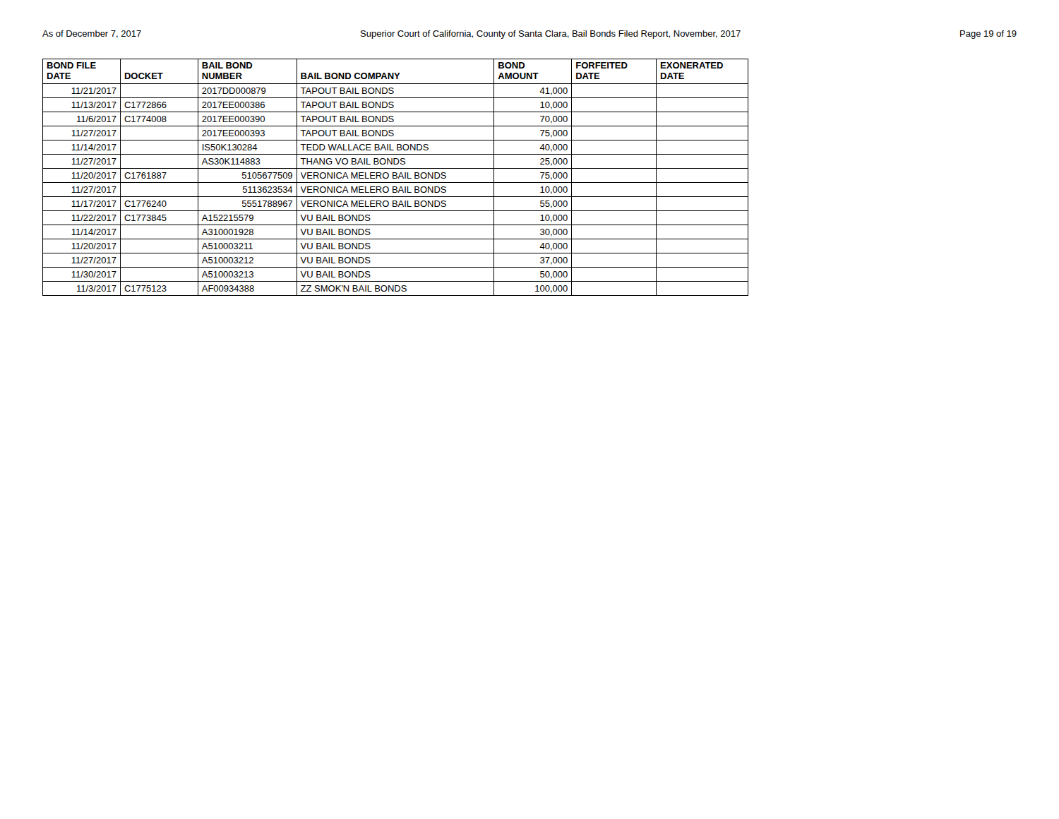As of December 7, 2017
Superior Court of California, County of Santa Clara, Bail Bonds Filed Report, November, 2017
Page 19 of 19
| BOND FILE DATE | DOCKET | BAIL BOND NUMBER | BAIL BOND COMPANY | BOND AMOUNT | FORFEITED DATE | EXONERATED DATE |
| --- | --- | --- | --- | --- | --- | --- |
| 11/21/2017 | | 2017DD000879 | TAPOUT BAIL BONDS | 41,000 | | |
| 11/13/2017 | C1772866 | 2017EE000386 | TAPOUT BAIL BONDS | 10,000 | | |
| 11/6/2017 | C1774008 | 2017EE000390 | TAPOUT BAIL BONDS | 70,000 | | |
| 11/27/2017 | | 2017EE000393 | TAPOUT BAIL BONDS | 75,000 | | |
| 11/14/2017 | | IS50K130284 | TEDD WALLACE BAIL BONDS | 40,000 | | |
| 11/27/2017 | | AS30K114883 | THANG VO BAIL BONDS | 25,000 | | |
| 11/20/2017 | C1761887 | 5105677509 | VERONICA MELERO BAIL BONDS | 75,000 | | |
| 11/27/2017 | | 5113623534 | VERONICA MELERO BAIL BONDS | 10,000 | | |
| 11/17/2017 | C1776240 | 5551788967 | VERONICA MELERO BAIL BONDS | 55,000 | | |
| 11/22/2017 | C1773845 | A152215579 | VU BAIL BONDS | 10,000 | | |
| 11/14/2017 | | A310001928 | VU BAIL BONDS | 30,000 | | |
| 11/20/2017 | | A510003211 | VU BAIL BONDS | 40,000 | | |
| 11/27/2017 | | A510003212 | VU BAIL BONDS | 37,000 | | |
| 11/30/2017 | | A510003213 | VU BAIL BONDS | 50,000 | | |
| 11/3/2017 | C1775123 | AF00934388 | ZZ SMOK'N BAIL BONDS | 100,000 | | |